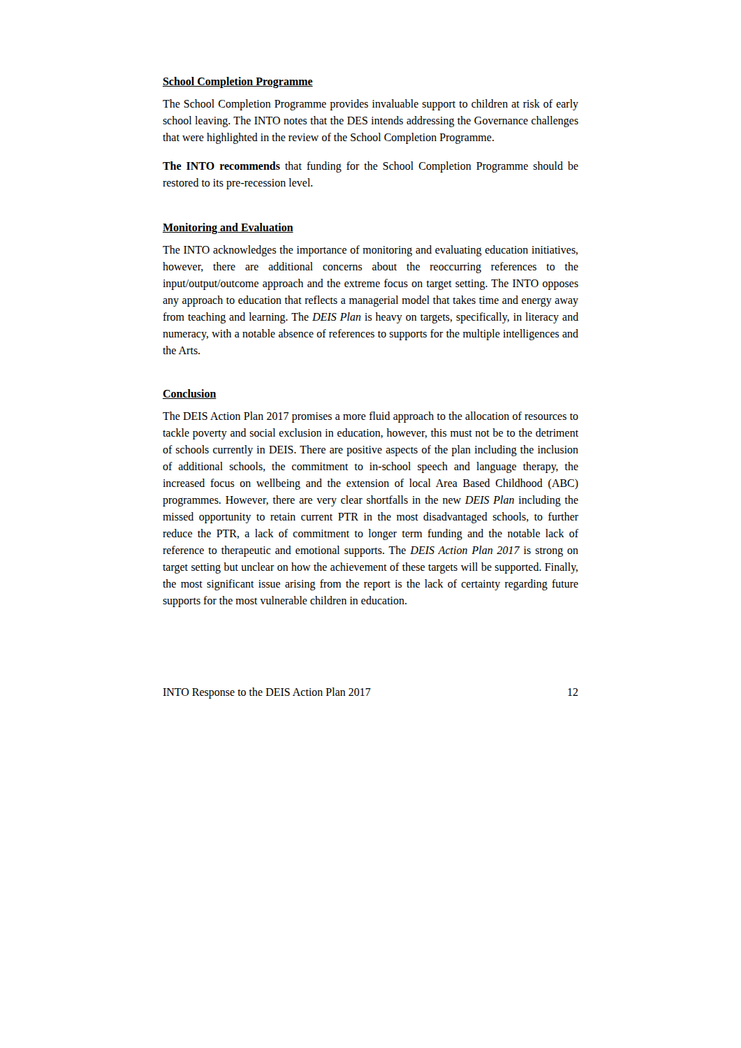School Completion Programme
The School Completion Programme provides invaluable support to children at risk of early school leaving. The INTO notes that the DES intends addressing the Governance challenges that were highlighted in the review of the School Completion Programme.
The INTO recommends that funding for the School Completion Programme should be restored to its pre-recession level.
Monitoring and Evaluation
The INTO acknowledges the importance of monitoring and evaluating education initiatives, however, there are additional concerns about the reoccurring references to the input/output/outcome approach and the extreme focus on target setting. The INTO opposes any approach to education that reflects a managerial model that takes time and energy away from teaching and learning. The DEIS Plan is heavy on targets, specifically, in literacy and numeracy, with a notable absence of references to supports for the multiple intelligences and the Arts.
Conclusion
The DEIS Action Plan 2017 promises a more fluid approach to the allocation of resources to tackle poverty and social exclusion in education, however, this must not be to the detriment of schools currently in DEIS. There are positive aspects of the plan including the inclusion of additional schools, the commitment to in-school speech and language therapy, the increased focus on wellbeing and the extension of local Area Based Childhood (ABC) programmes. However, there are very clear shortfalls in the new DEIS Plan including the missed opportunity to retain current PTR in the most disadvantaged schools, to further reduce the PTR, a lack of commitment to longer term funding and the notable lack of reference to therapeutic and emotional supports. The DEIS Action Plan 2017 is strong on target setting but unclear on how the achievement of these targets will be supported. Finally, the most significant issue arising from the report is the lack of certainty regarding future supports for the most vulnerable children in education.
INTO Response to the DEIS Action Plan 2017 12